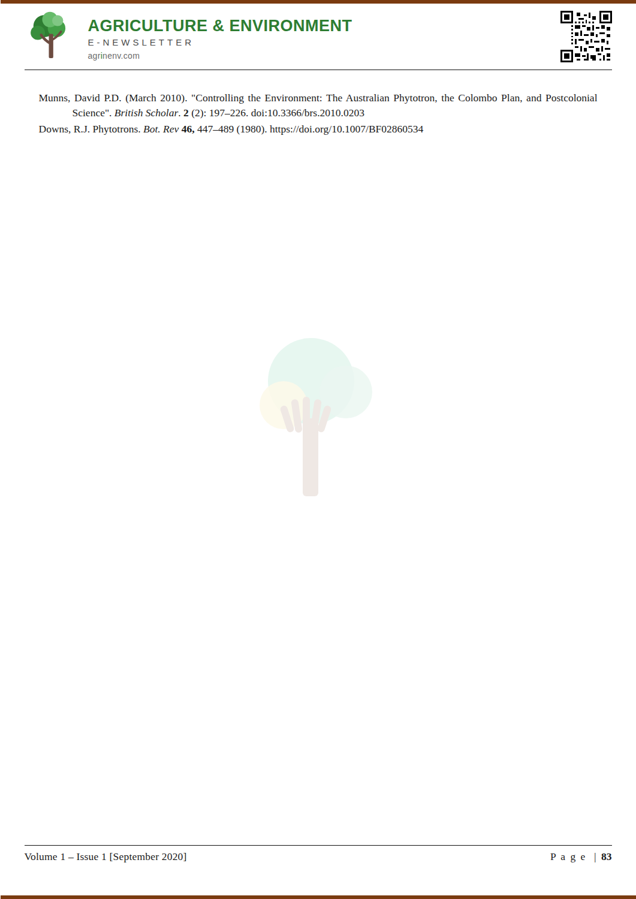AGRICULTURE & ENVIRONMENT
E-NEWSLETTER
agrinenv.com
Munns, David P.D. (March 2010). "Controlling the Environment: The Australian Phytotron, the Colombo Plan, and Postcolonial Science". British Scholar. 2 (2): 197–226. doi:10.3366/brs.2010.0203
Downs, R.J. Phytotrons. Bot. Rev 46, 447–489 (1980). https://doi.org/10.1007/BF02860534
Volume 1 – Issue 1 [September 2020]
P a g e | 83